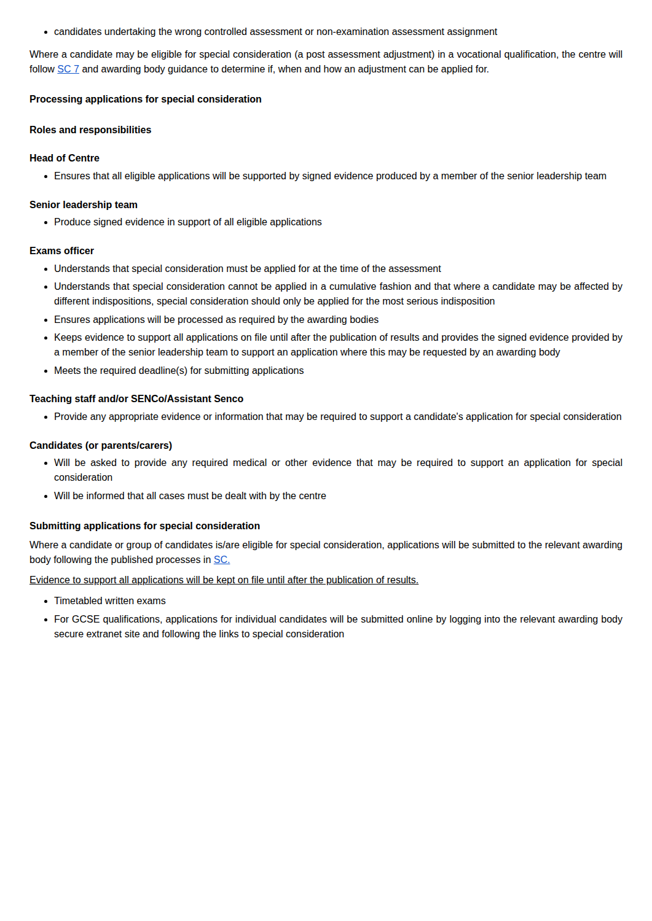candidates undertaking the wrong controlled assessment or non-examination assessment assignment
Where a candidate may be eligible for special consideration (a post assessment adjustment) in a vocational qualification, the centre will follow SC 7 and awarding body guidance to determine if, when and how an adjustment can be applied for.
Processing applications for special consideration
Roles and responsibilities
Head of Centre
Ensures that all eligible applications will be supported by signed evidence produced by a member of the senior leadership team
Senior leadership team
Produce signed evidence in support of all eligible applications
Exams officer
Understands that special consideration must be applied for at the time of the assessment
Understands that special consideration cannot be applied in a cumulative fashion and that where a candidate may be affected by different indispositions, special consideration should only be applied for the most serious indisposition
Ensures applications will be processed as required by the awarding bodies
Keeps evidence to support all applications on file until after the publication of results and provides the signed evidence provided by a member of the senior leadership team to support an application where this may be requested by an awarding body
Meets the required deadline(s) for submitting applications
Teaching staff and/or SENCo/Assistant Senco
Provide any appropriate evidence or information that may be required to support a candidate's application for special consideration
Candidates (or parents/carers)
Will be asked to provide any required medical or other evidence that may be required to support an application for special consideration
Will be informed that all cases must be dealt with by the centre
Submitting applications for special consideration
Where a candidate or group of candidates is/are eligible for special consideration, applications will be submitted to the relevant awarding body following the published processes in SC.
Evidence to support all applications will be kept on file until after the publication of results.
Timetabled written exams
For GCSE qualifications, applications for individual candidates will be submitted online by logging into the relevant awarding body secure extranet site and following the links to special consideration